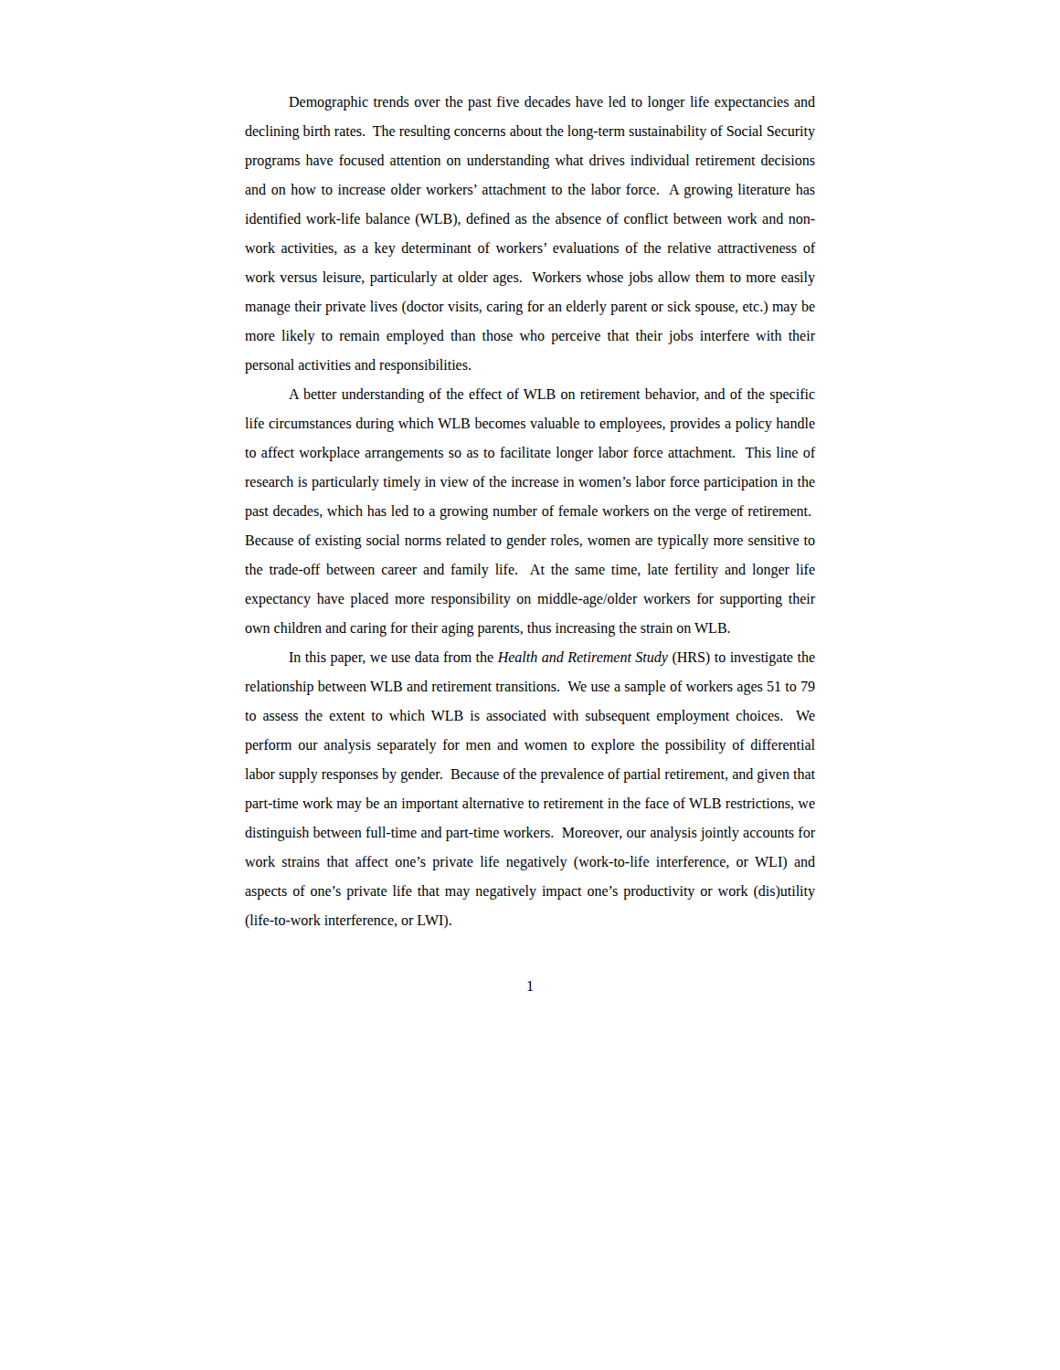Demographic trends over the past five decades have led to longer life expectancies and declining birth rates. The resulting concerns about the long-term sustainability of Social Security programs have focused attention on understanding what drives individual retirement decisions and on how to increase older workers’ attachment to the labor force. A growing literature has identified work-life balance (WLB), defined as the absence of conflict between work and non-work activities, as a key determinant of workers’ evaluations of the relative attractiveness of work versus leisure, particularly at older ages. Workers whose jobs allow them to more easily manage their private lives (doctor visits, caring for an elderly parent or sick spouse, etc.) may be more likely to remain employed than those who perceive that their jobs interfere with their personal activities and responsibilities.
A better understanding of the effect of WLB on retirement behavior, and of the specific life circumstances during which WLB becomes valuable to employees, provides a policy handle to affect workplace arrangements so as to facilitate longer labor force attachment. This line of research is particularly timely in view of the increase in women’s labor force participation in the past decades, which has led to a growing number of female workers on the verge of retirement. Because of existing social norms related to gender roles, women are typically more sensitive to the trade-off between career and family life. At the same time, late fertility and longer life expectancy have placed more responsibility on middle-age/older workers for supporting their own children and caring for their aging parents, thus increasing the strain on WLB.
In this paper, we use data from the Health and Retirement Study (HRS) to investigate the relationship between WLB and retirement transitions. We use a sample of workers ages 51 to 79 to assess the extent to which WLB is associated with subsequent employment choices. We perform our analysis separately for men and women to explore the possibility of differential labor supply responses by gender. Because of the prevalence of partial retirement, and given that part-time work may be an important alternative to retirement in the face of WLB restrictions, we distinguish between full-time and part-time workers. Moreover, our analysis jointly accounts for work strains that affect one’s private life negatively (work-to-life interference, or WLI) and aspects of one’s private life that may negatively impact one’s productivity or work (dis)utility (life-to-work interference, or LWI).
1